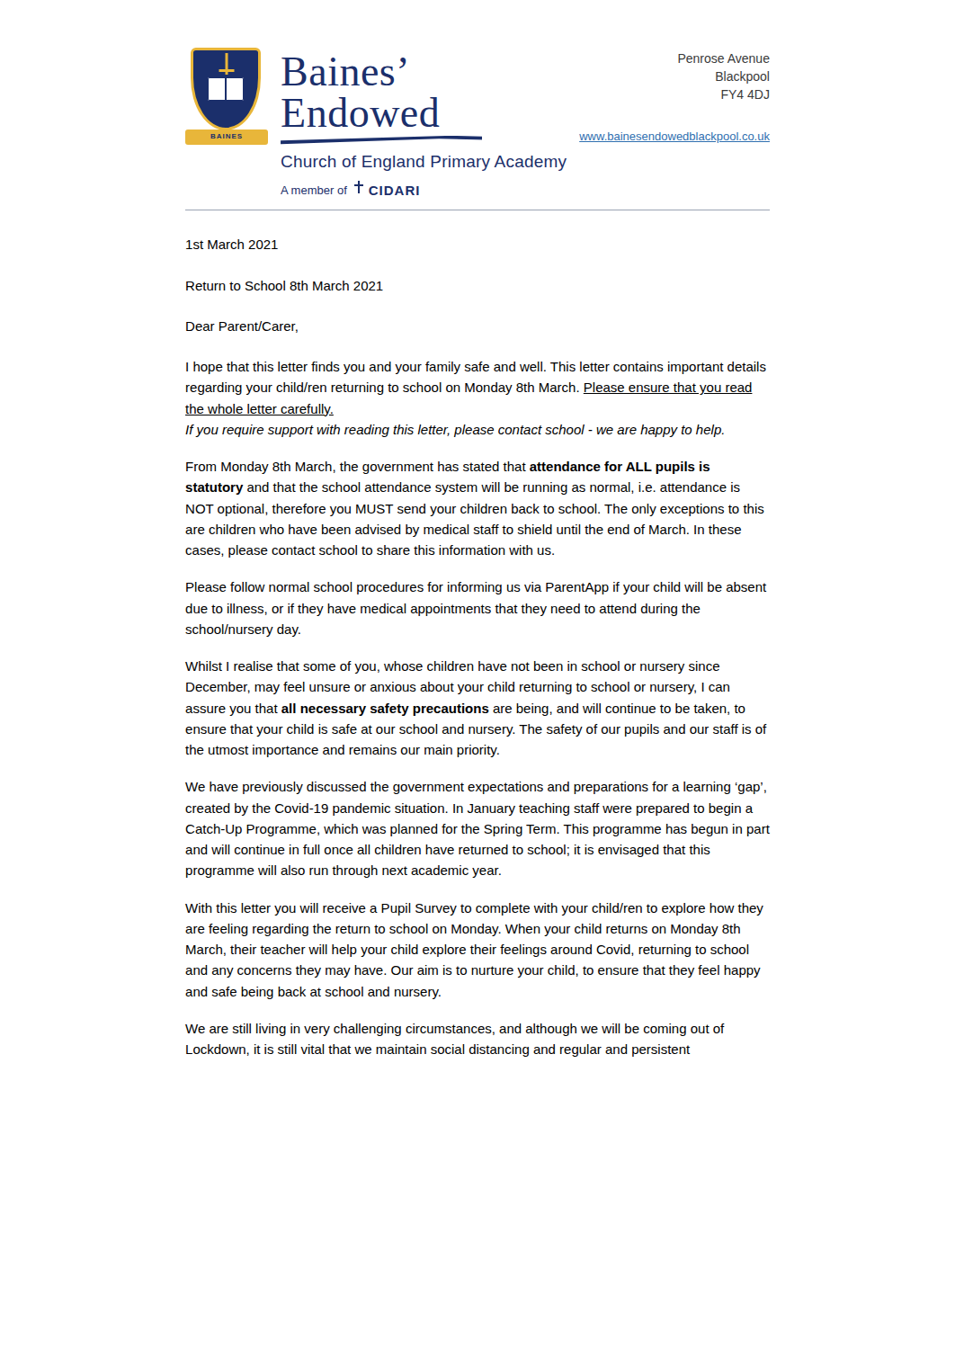BAINES
Baines’ Endowed
Church of England Primary Academy
A member of CIDARI
Penrose Avenue
Blackpool
FY4 4DJ
www.bainesendowedblackpool.co.uk
1st March 2021
Return to School 8th March 2021
Dear Parent/Carer,
I hope that this letter finds you and your family safe and well. This letter contains important details regarding your child/ren returning to school on Monday 8th March. Please ensure that you read the whole letter carefully.
If you require support with reading this letter, please contact school - we are happy to help.
From Monday 8th March, the government has stated that attendance for ALL pupils is statutory and that the school attendance system will be running as normal, i.e. attendance is NOT optional, therefore you MUST send your children back to school. The only exceptions to this are children who have been advised by medical staff to shield until the end of March. In these cases, please contact school to share this information with us.
Please follow normal school procedures for informing us via ParentApp if your child will be absent due to illness, or if they have medical appointments that they need to attend during the school/nursery day.
Whilst I realise that some of you, whose children have not been in school or nursery since December, may feel unsure or anxious about your child returning to school or nursery, I can assure you that all necessary safety precautions are being, and will continue to be taken, to ensure that your child is safe at our school and nursery. The safety of our pupils and our staff is of the utmost importance and remains our main priority.
We have previously discussed the government expectations and preparations for a learning ‘gap’, created by the Covid-19 pandemic situation. In January teaching staff were prepared to begin a Catch-Up Programme, which was planned for the Spring Term. This programme has begun in part and will continue in full once all children have returned to school; it is envisaged that this programme will also run through next academic year.
With this letter you will receive a Pupil Survey to complete with your child/ren to explore how they are feeling regarding the return to school on Monday. When your child returns on Monday 8th March, their teacher will help your child explore their feelings around Covid, returning to school and any concerns they may have. Our aim is to nurture your child, to ensure that they feel happy and safe being back at school and nursery.
We are still living in very challenging circumstances, and although we will be coming out of Lockdown, it is still vital that we maintain social distancing and regular and persistent